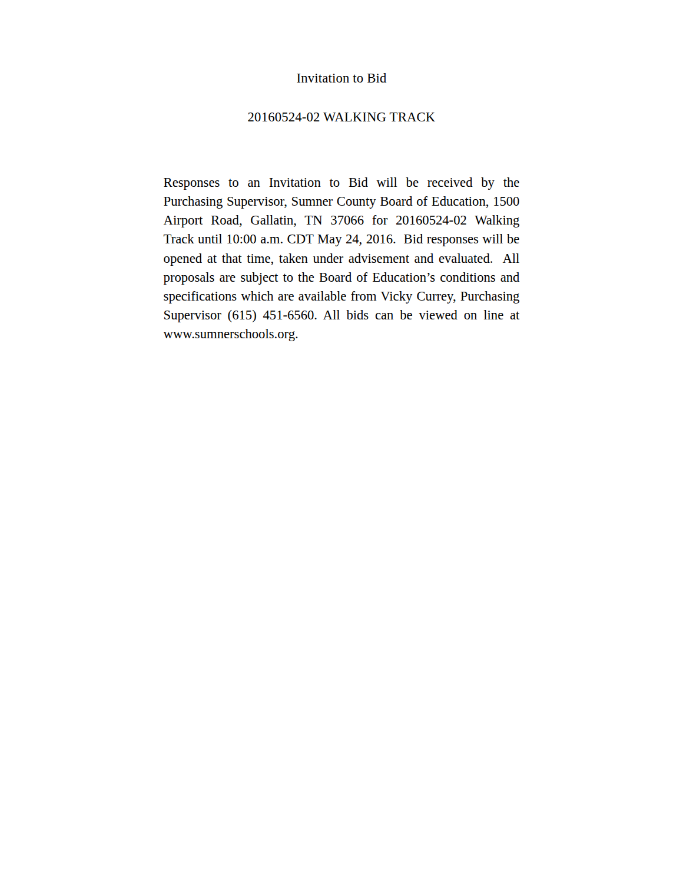Invitation to Bid
20160524-02 WALKING TRACK
Responses to an Invitation to Bid will be received by the Purchasing Supervisor, Sumner County Board of Education, 1500 Airport Road, Gallatin, TN 37066 for 20160524-02 Walking Track until 10:00 a.m. CDT May 24, 2016. Bid responses will be opened at that time, taken under advisement and evaluated. All proposals are subject to the Board of Education’s conditions and specifications which are available from Vicky Currey, Purchasing Supervisor (615) 451-6560. All bids can be viewed on line at www.sumnerschools.org.